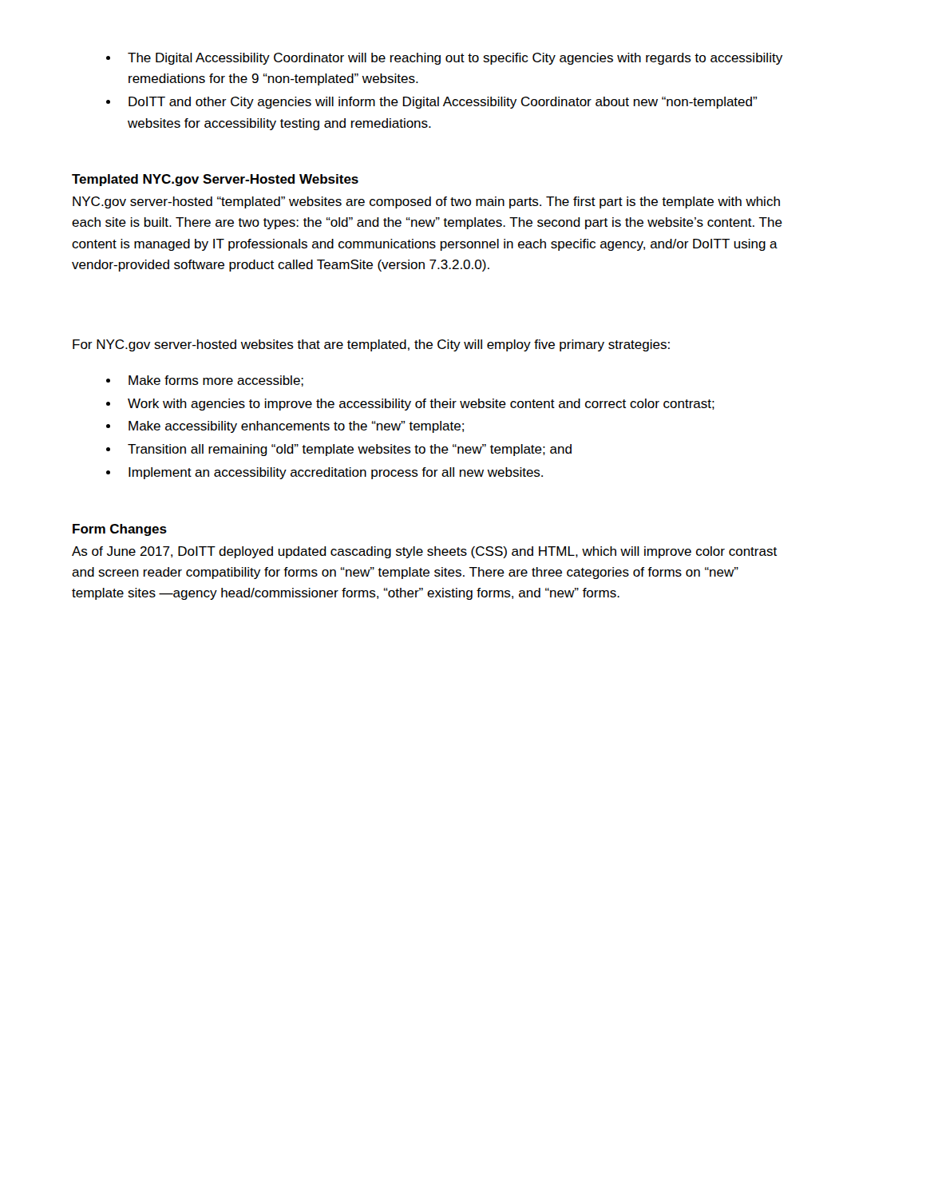The Digital Accessibility Coordinator will be reaching out to specific City agencies with regards to accessibility remediations for the 9 “non-templated” websites.
DoITT and other City agencies will inform the Digital Accessibility Coordinator about new “non-templated” websites for accessibility testing and remediations.
Templated NYC.gov Server-Hosted Websites
NYC.gov server-hosted “templated” websites are composed of two main parts. The first part is the template with which each site is built. There are two types: the “old” and the “new” templates. The second part is the website’s content. The content is managed by IT professionals and communications personnel in each specific agency, and/or DoITT using a vendor-provided software product called TeamSite (version 7.3.2.0.0).
For NYC.gov server-hosted websites that are templated, the City will employ five primary strategies:
Make forms more accessible;
Work with agencies to improve the accessibility of their website content and correct color contrast;
Make accessibility enhancements to the “new” template;
Transition all remaining “old” template websites to the “new” template; and
Implement an accessibility accreditation process for all new websites.
Form Changes
As of June 2017, DoITT deployed updated cascading style sheets (CSS) and HTML, which will improve color contrast and screen reader compatibility for forms on “new” template sites. There are three categories of forms on “new” template sites —agency head/commissioner forms, “other” existing forms, and “new” forms.